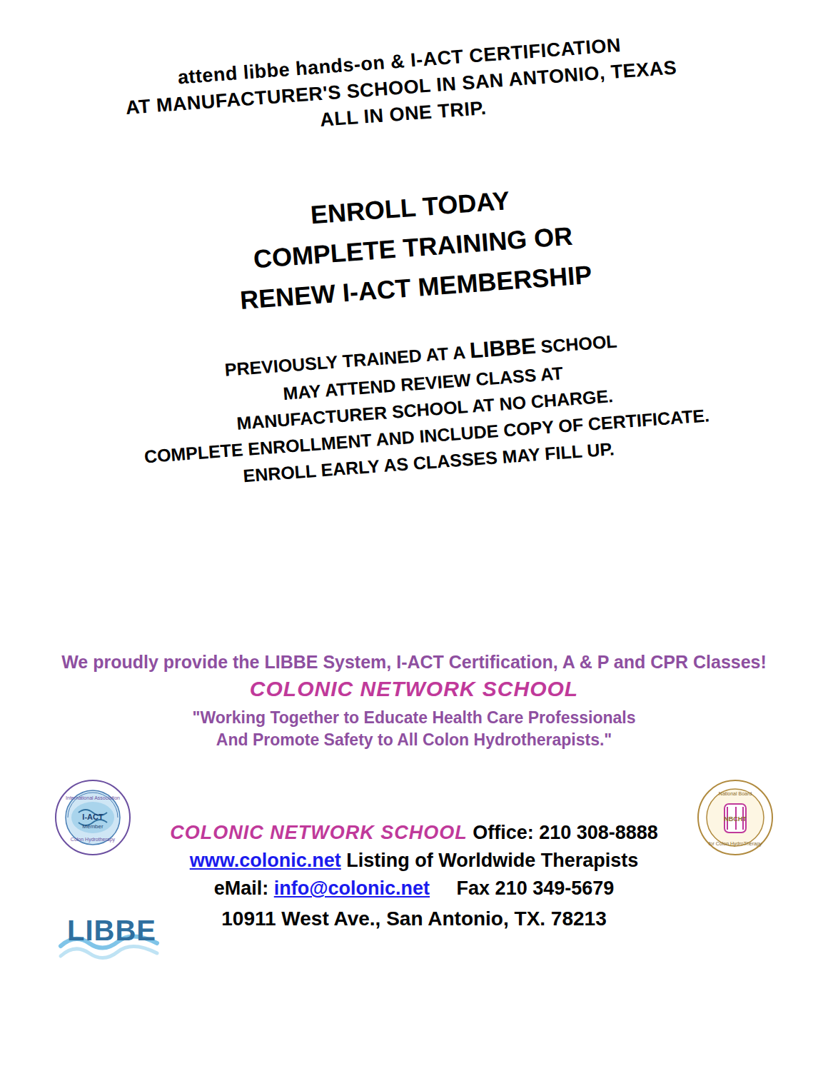ATTEND LIBBE HANDS-ON & I-ACT CERTIFICATION
AT MANUFACTURER'S SCHOOL IN SAN ANTONIO, TEXAS
ALL IN ONE TRIP.
ENROLL TODAY
COMPLETE TRAINING OR
RENEW I-ACT MEMBERSHIP
PREVIOUSLY TRAINED AT A LIBBE SCHOOL
MAY ATTEND REVIEW CLASS AT
MANUFACTURER SCHOOL AT NO CHARGE.
COMPLETE ENROLLMENT AND INCLUDE COPY OF CERTIFICATE.
ENROLL EARLY AS CLASSES MAY FILL UP.
We proudly provide the LIBBE System, I-ACT Certification, A & P and CPR Classes!
Colonic Network School
"Working Together to Educate Health Care Professionals
And Promote Safety to All Colon Hydrotherapists."
I-ACT Member Seal International Association Colon Hydrotherapy I-ACT Member
NBCHT Seal National Board for Colon HydroTherapy NBCHT
LIBBE LIBBE
Colonic Network School Office: 210 308-8888
www.colonic.net Listing of Worldwide Therapists
eMail: info@colonic.net Fax 210 349-5679
10911 West Ave., San Antonio, TX. 78213